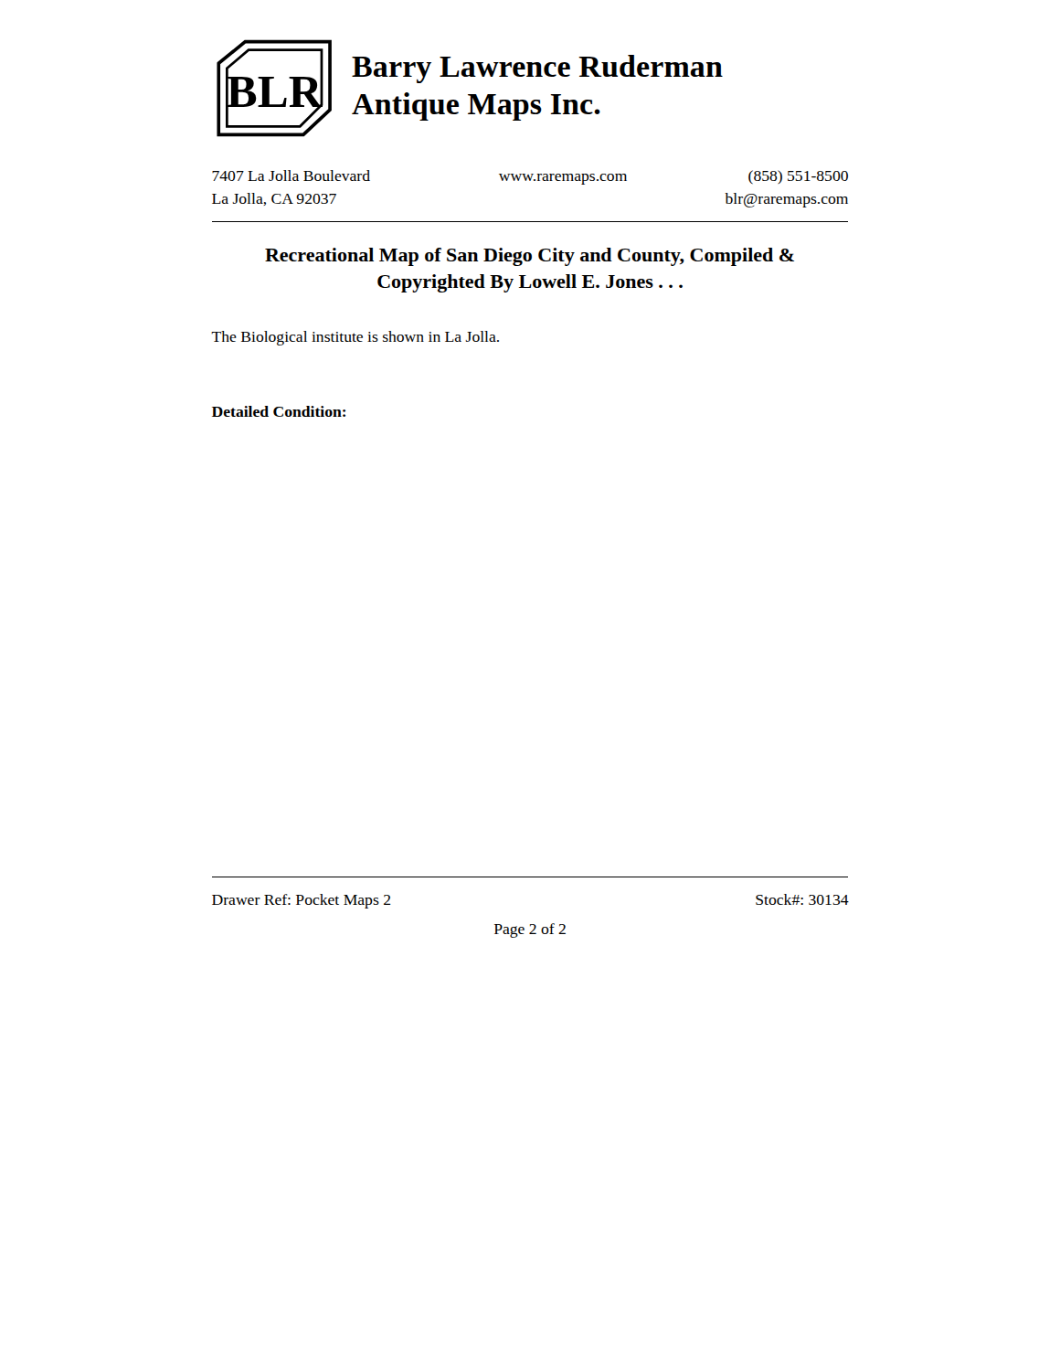BLR logo BLR
Barry Lawrence Ruderman
Antique Maps Inc.
7407 La Jolla Boulevard
La Jolla, CA 92037
www.raremaps.com
(858) 551-8500
blr@raremaps.com
Recreational Map of San Diego City and County, Compiled & Copyrighted By Lowell E. Jones . . .
The Biological institute is shown in La Jolla.
Detailed Condition:
Drawer Ref: Pocket Maps 2
Stock#: 30134
Page 2 of 2